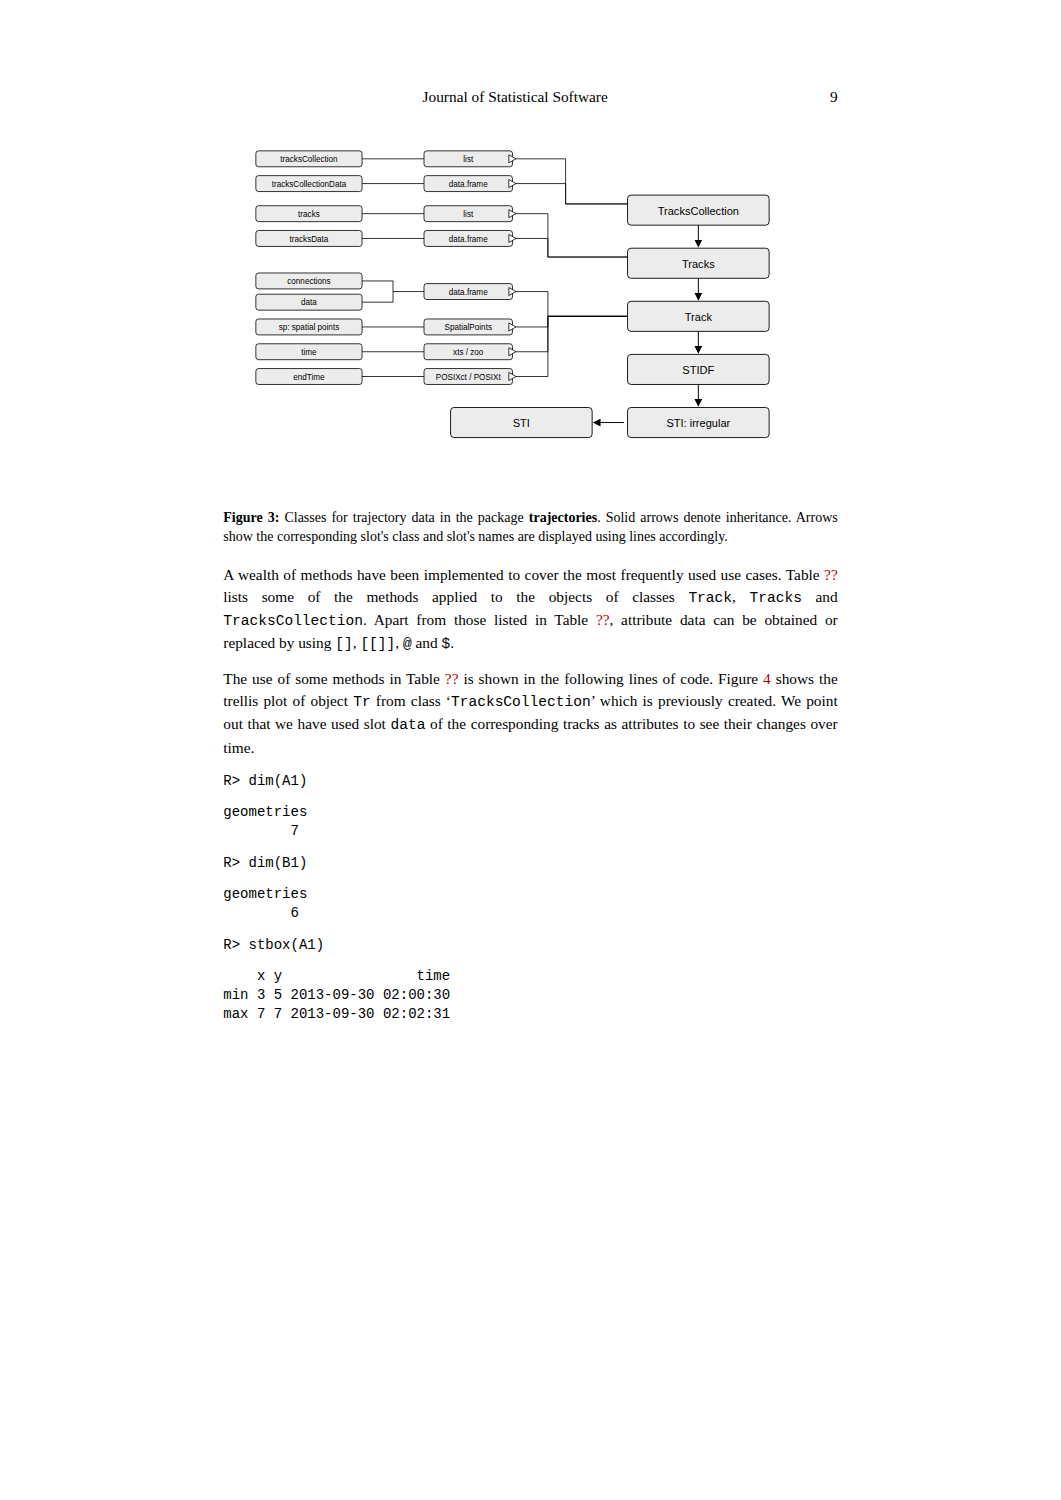Journal of Statistical Software
9
tracksCollection tracksCollectionData tracks tracksData connections data sp: spatial points time endTime list data.frame list data.frame data.frame SpatialPoints xts / zoo POSIXct / POSIXt TracksCollection Tracks Track STIDF STI: irregular STI
Figure 3: Classes for trajectory data in the package trajectories. Solid arrows denote inheritance. Arrows show the corresponding slot's class and slot's names are displayed using lines accordingly.
A wealth of methods have been implemented to cover the most frequently used use cases. Table ?? lists some of the methods applied to the objects of classes Track, Tracks and TracksCollection. Apart from those listed in Table ??, attribute data can be obtained or replaced by using [], [[]], @ and $.
The use of some methods in Table ?? is shown in the following lines of code. Figure 4 shows the trellis plot of object Tr from class ‘TracksCollection’ which is previously created. We point out that we have used slot data of the corresponding tracks as attributes to see their changes over time.
R> dim(A1)
geometries
        7
R> dim(B1)
geometries
        6
R> stbox(A1)
    x y                time
min 3 5 2013-09-30 02:00:30
max 7 7 2013-09-30 02:02:31